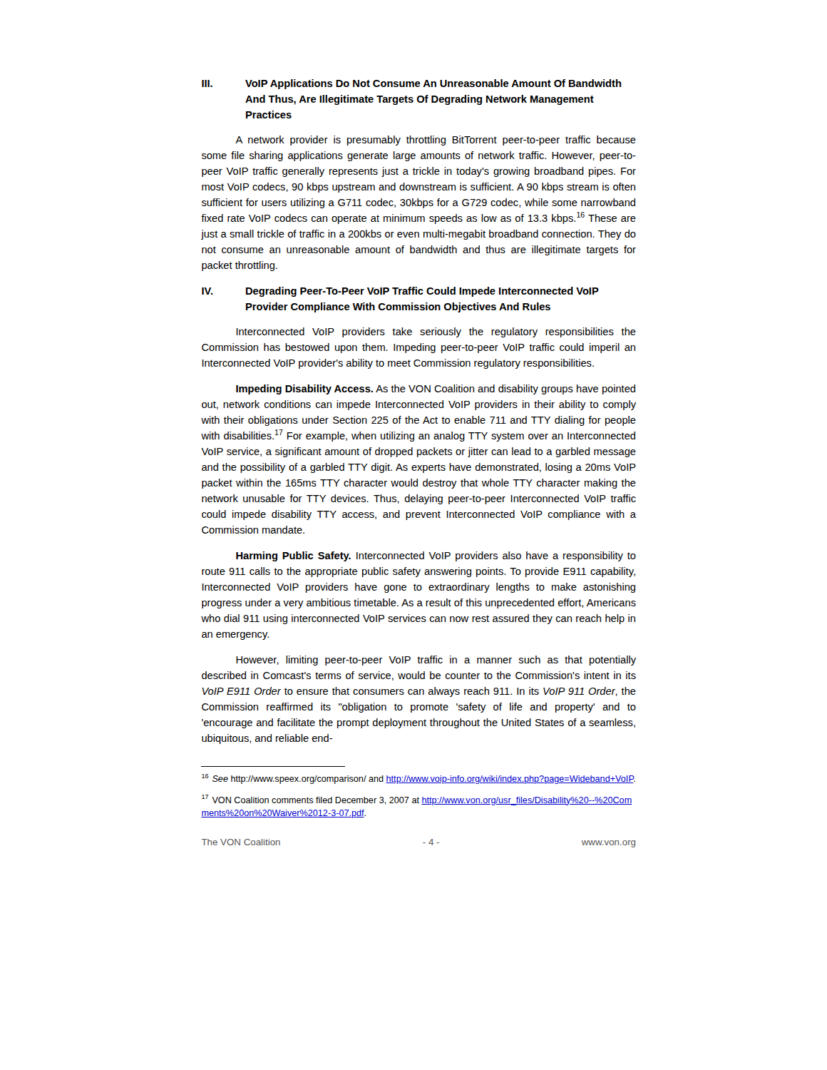III. VoIP Applications Do Not Consume An Unreasonable Amount Of Bandwidth And Thus, Are Illegitimate Targets Of Degrading Network Management Practices
A network provider is presumably throttling BitTorrent peer-to-peer traffic because some file sharing applications generate large amounts of network traffic. However, peer-to-peer VoIP traffic generally represents just a trickle in today's growing broadband pipes. For most VoIP codecs, 90 kbps upstream and downstream is sufficient. A 90 kbps stream is often sufficient for users utilizing a G711 codec, 30kbps for a G729 codec, while some narrowband fixed rate VoIP codecs can operate at minimum speeds as low as of 13.3 kbps.16 These are just a small trickle of traffic in a 200kbs or even multi-megabit broadband connection. They do not consume an unreasonable amount of bandwidth and thus are illegitimate targets for packet throttling.
IV. Degrading Peer-To-Peer VoIP Traffic Could Impede Interconnected VoIP Provider Compliance With Commission Objectives And Rules
Interconnected VoIP providers take seriously the regulatory responsibilities the Commission has bestowed upon them. Impeding peer-to-peer VoIP traffic could imperil an Interconnected VoIP provider's ability to meet Commission regulatory responsibilities.
Impeding Disability Access. As the VON Coalition and disability groups have pointed out, network conditions can impede Interconnected VoIP providers in their ability to comply with their obligations under Section 225 of the Act to enable 711 and TTY dialing for people with disabilities.17 For example, when utilizing an analog TTY system over an Interconnected VoIP service, a significant amount of dropped packets or jitter can lead to a garbled message and the possibility of a garbled TTY digit. As experts have demonstrated, losing a 20ms VoIP packet within the 165ms TTY character would destroy that whole TTY character making the network unusable for TTY devices. Thus, delaying peer-to-peer Interconnected VoIP traffic could impede disability TTY access, and prevent Interconnected VoIP compliance with a Commission mandate.
Harming Public Safety. Interconnected VoIP providers also have a responsibility to route 911 calls to the appropriate public safety answering points. To provide E911 capability, Interconnected VoIP providers have gone to extraordinary lengths to make astonishing progress under a very ambitious timetable. As a result of this unprecedented effort, Americans who dial 911 using interconnected VoIP services can now rest assured they can reach help in an emergency.
However, limiting peer-to-peer VoIP traffic in a manner such as that potentially described in Comcast's terms of service, would be counter to the Commission's intent in its VoIP E911 Order to ensure that consumers can always reach 911. In its VoIP 911 Order, the Commission reaffirmed its "obligation to promote 'safety of life and property' and to 'encourage and facilitate the prompt deployment throughout the United States of a seamless, ubiquitous, and reliable end-
16 See http://www.speex.org/comparison/ and http://www.voip-info.org/wiki/index.php?page=Wideband+VoIP.
17 VON Coalition comments filed December 3, 2007 at http://www.von.org/usr_files/Disability%20--%20Comments%20on%20Waiver%2012-3-07.pdf.
The VON Coalition - 4 - www.von.org